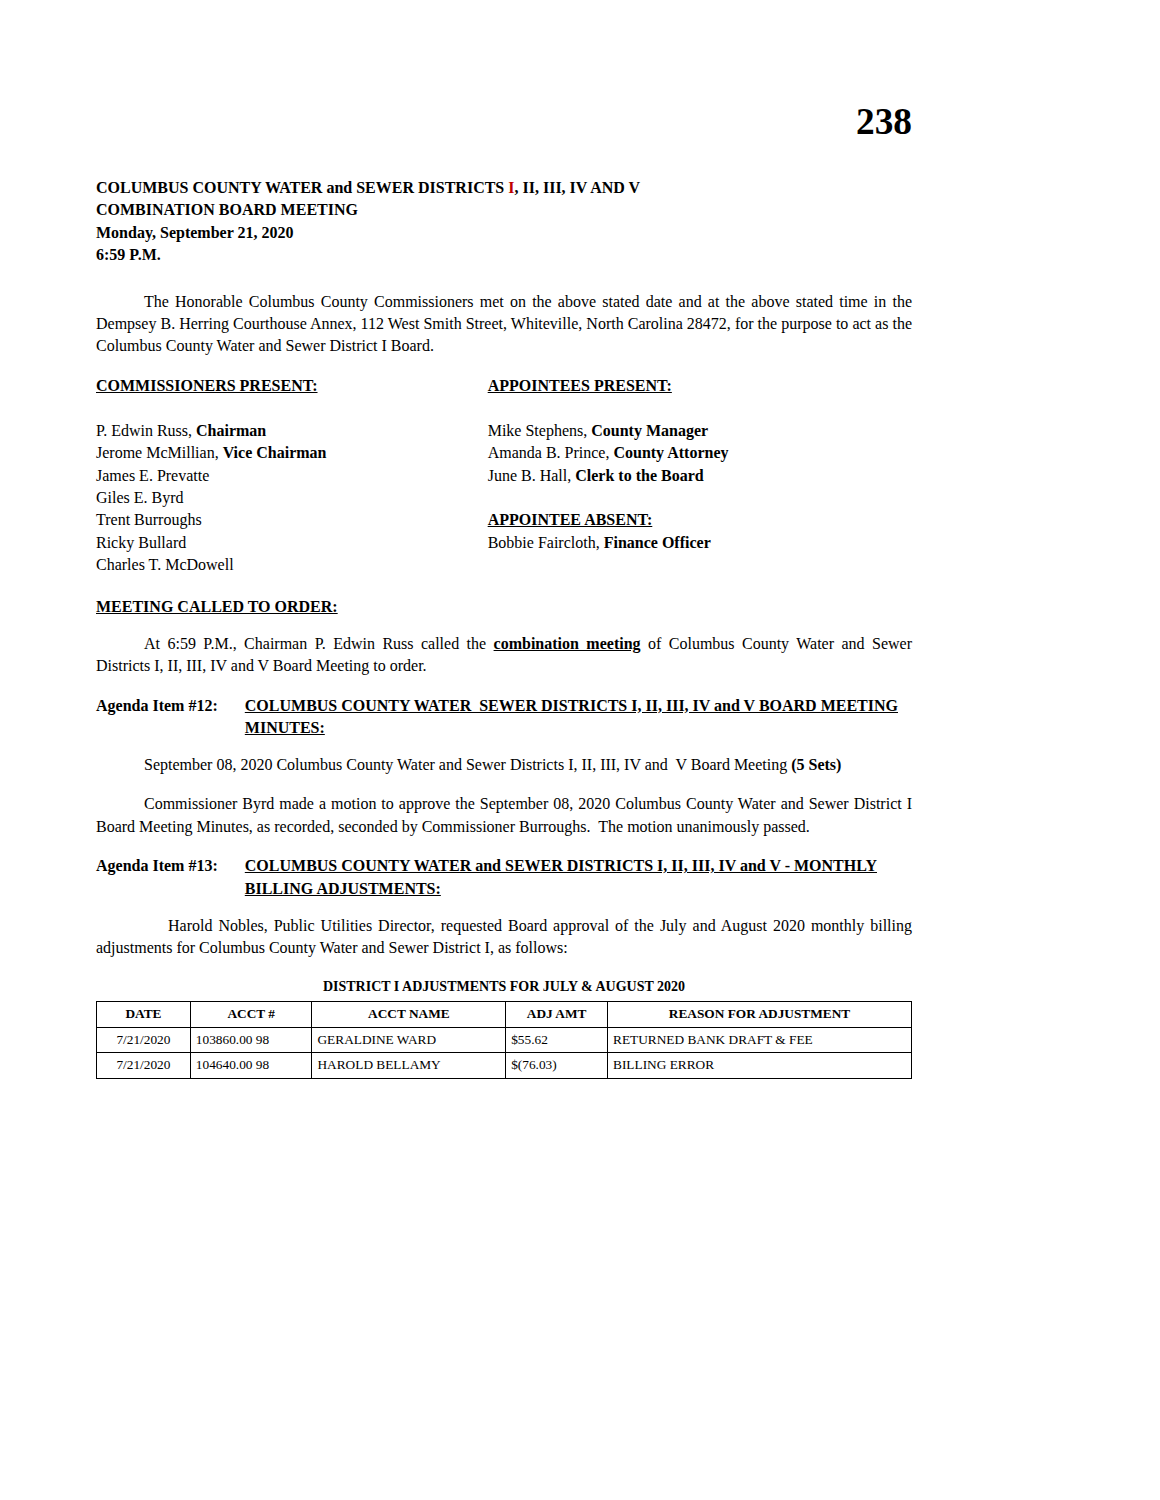238
COLUMBUS COUNTY WATER and SEWER DISTRICTS I, II, III, IV AND V
COMBINATION BOARD MEETING
Monday, September 21, 2020
6:59 P.M.
The Honorable Columbus County Commissioners met on the above stated date and at the above stated time in the Dempsey B. Herring Courthouse Annex, 112 West Smith Street, Whiteville, North Carolina 28472, for the purpose to act as the Columbus County Water and Sewer District I Board.
| COMMISSIONERS PRESENT: | APPOINTEES PRESENT: |
| P. Edwin Russ, Chairman | Mike Stephens, County Manager |
| Jerome McMillian, Vice Chairman | Amanda B. Prince, County Attorney |
| James E. Prevatte | June B. Hall, Clerk to the Board |
| Giles E. Byrd | |
| Trent Burroughs | APPOINTEE ABSENT: |
| Ricky Bullard | Bobbie Faircloth, Finance Officer |
| Charles T. McDowell | |
MEETING CALLED TO ORDER:
At 6:59 P.M., Chairman P. Edwin Russ called the combination meeting of Columbus County Water and Sewer Districts I, II, III, IV and V Board Meeting to order.
| Agenda Item #12: | COLUMBUS COUNTY WATER SEWER DISTRICTS I, II, III, IV and V BOARD MEETING MINUTES: |
September 08, 2020 Columbus County Water and Sewer Districts I, II, III, IV and V Board Meeting (5 Sets)
Commissioner Byrd made a motion to approve the September 08, 2020 Columbus County Water and Sewer District I Board Meeting Minutes, as recorded, seconded by Commissioner Burroughs. The motion unanimously passed.
| Agenda Item #13: | COLUMBUS COUNTY WATER and SEWER DISTRICTS I, II, III, IV and V - MONTHLY BILLING ADJUSTMENTS: |
Harold Nobles, Public Utilities Director, requested Board approval of the July and August 2020 monthly billing adjustments for Columbus County Water and Sewer District I, as follows:
DISTRICT I ADJUSTMENTS FOR JULY & AUGUST 2020
| DATE | ACCT # | ACCT NAME | ADJ AMT | REASON FOR ADJUSTMENT |
| --- | --- | --- | --- | --- |
| 7/21/2020 | 103860.00 98 | GERALDINE WARD | $55.62 | RETURNED BANK DRAFT & FEE |
| 7/21/2020 | 104640.00 98 | HAROLD BELLAMY | $(76.03) | BILLING ERROR |